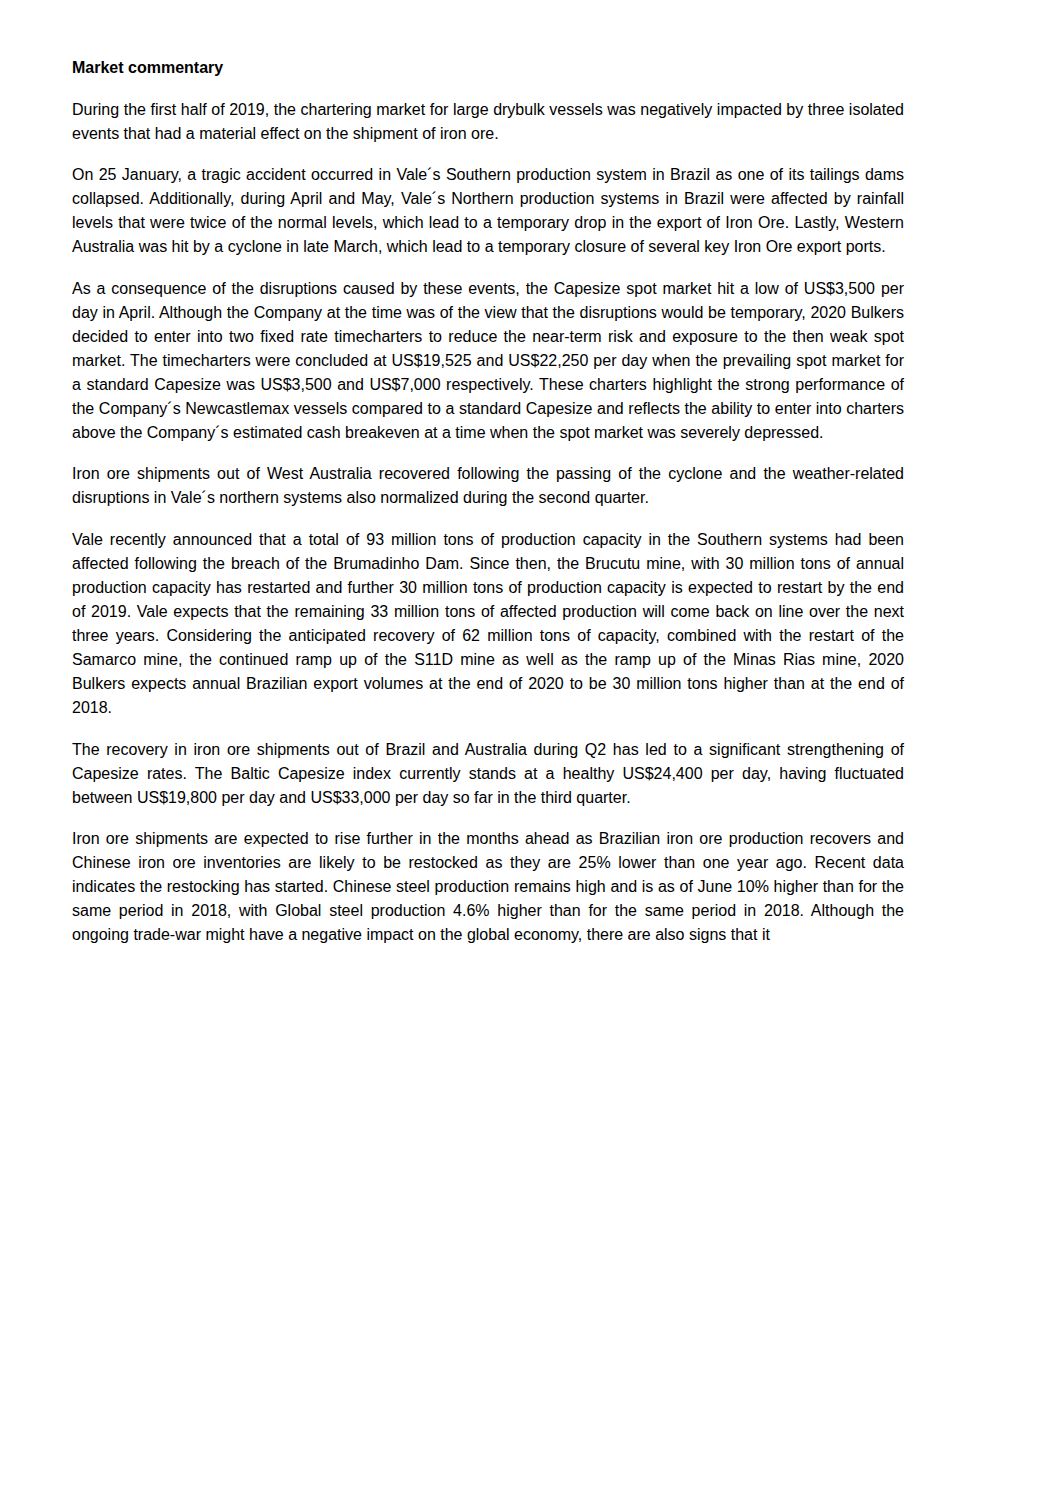Market commentary
During the first half of 2019, the chartering market for large drybulk vessels was negatively impacted by three isolated events that had a material effect on the shipment of iron ore.
On 25 January, a tragic accident occurred in Vale´s Southern production system in Brazil as one of its tailings dams collapsed. Additionally, during April and May, Vale´s Northern production systems in Brazil were affected by rainfall levels that were twice of the normal levels, which lead to a temporary drop in the export of Iron Ore. Lastly, Western Australia was hit by a cyclone in late March, which lead to a temporary closure of several key Iron Ore export ports.
As a consequence of the disruptions caused by these events, the Capesize spot market hit a low of US$3,500 per day in April. Although the Company at the time was of the view that the disruptions would be temporary, 2020 Bulkers decided to enter into two fixed rate timecharters to reduce the near-term risk and exposure to the then weak spot market. The timecharters were concluded at US$19,525 and US$22,250 per day when the prevailing spot market for a standard Capesize was US$3,500 and US$7,000 respectively. These charters highlight the strong performance of the Company´s Newcastlemax vessels compared to a standard Capesize and reflects the ability to enter into charters above the Company´s estimated cash breakeven at a time when the spot market was severely depressed.
Iron ore shipments out of West Australia recovered following the passing of the cyclone and the weather-related disruptions in Vale´s northern systems also normalized during the second quarter.
Vale recently announced that a total of 93 million tons of production capacity in the Southern systems had been affected following the breach of the Brumadinho Dam. Since then, the Brucutu mine, with 30 million tons of annual production capacity has restarted and further 30 million tons of production capacity is expected to restart by the end of 2019. Vale expects that the remaining 33 million tons of affected production will come back on line over the next three years. Considering the anticipated recovery of 62 million tons of capacity, combined with the restart of the Samarco mine, the continued ramp up of the S11D mine as well as the ramp up of the Minas Rias mine, 2020 Bulkers expects annual Brazilian export volumes at the end of 2020 to be 30 million tons higher than at the end of 2018.
The recovery in iron ore shipments out of Brazil and Australia during Q2 has led to a significant strengthening of Capesize rates. The Baltic Capesize index currently stands at a healthy US$24,400 per day, having fluctuated between US$19,800 per day and US$33,000 per day so far in the third quarter.
Iron ore shipments are expected to rise further in the months ahead as Brazilian iron ore production recovers and Chinese iron ore inventories are likely to be restocked as they are 25% lower than one year ago. Recent data indicates the restocking has started. Chinese steel production remains high and is as of June 10% higher than for the same period in 2018, with Global steel production 4.6% higher than for the same period in 2018. Although the ongoing trade-war might have a negative impact on the global economy, there are also signs that it